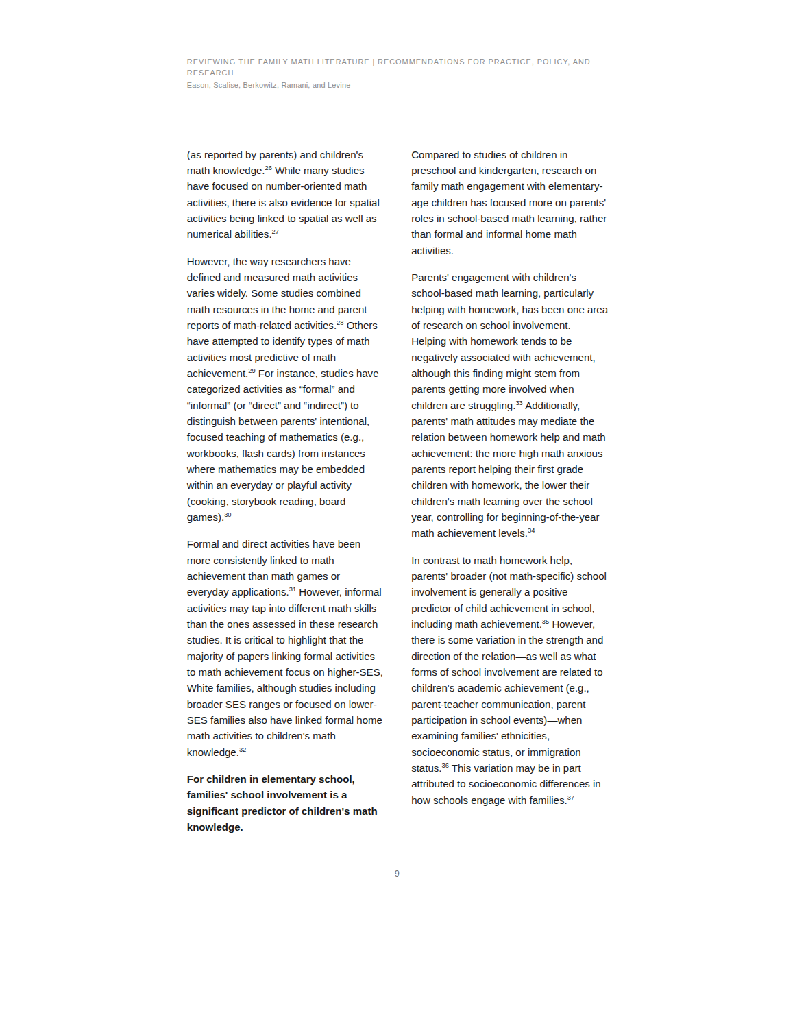Reviewing the Family Math Literature|Recommendations for Practice, Policy, and Research Eason, Scalise, Berkowitz, Ramani, and Levine
(as reported by parents) and children's math knowledge.26 While many studies have focused on number-oriented math activities, there is also evidence for spatial activities being linked to spatial as well as numerical abilities.27
However, the way researchers have defined and measured math activities varies widely. Some studies combined math resources in the home and parent reports of math-related activities.28 Others have attempted to identify types of math activities most predictive of math achievement.29 For instance, studies have categorized activities as “formal” and “informal” (or “direct” and “indirect”) to distinguish between parents' intentional, focused teaching of mathematics (e.g., workbooks, flash cards) from instances where mathematics may be embedded within an everyday or playful activity (cooking, storybook reading, board games).30
Formal and direct activities have been more consistently linked to math achievement than math games or everyday applications.31 However, informal activities may tap into different math skills than the ones assessed in these research studies. It is critical to highlight that the majority of papers linking formal activities to math achievement focus on higher-SES, White families, although studies including broader SES ranges or focused on lower-SES families also have linked formal home math activities to children's math knowledge.32
For children in elementary school, families' school involvement is a significant predictor of children's math knowledge.
Compared to studies of children in preschool and kindergarten, research on family math engagement with elementary-age children has focused more on parents' roles in school-based math learning, rather than formal and informal home math activities.
Parents' engagement with children's school-based math learning, particularly helping with homework, has been one area of research on school involvement. Helping with homework tends to be negatively associated with achievement, although this finding might stem from parents getting more involved when children are struggling.33 Additionally, parents' math attitudes may mediate the relation between homework help and math achievement: the more high math anxious parents report helping their first grade children with homework, the lower their children's math learning over the school year, controlling for beginning-of-the-year math achievement levels.34
In contrast to math homework help, parents' broader (not math-specific) school involvement is generally a positive predictor of child achievement in school, including math achievement.35 However, there is some variation in the strength and direction of the relation—as well as what forms of school involvement are related to children's academic achievement (e.g., parent-teacher communication, parent participation in school events)—when examining families' ethnicities, socioeconomic status, or immigration status.36 This variation may be in part attributed to socioeconomic differences in how schools engage with families.37
— 9 —